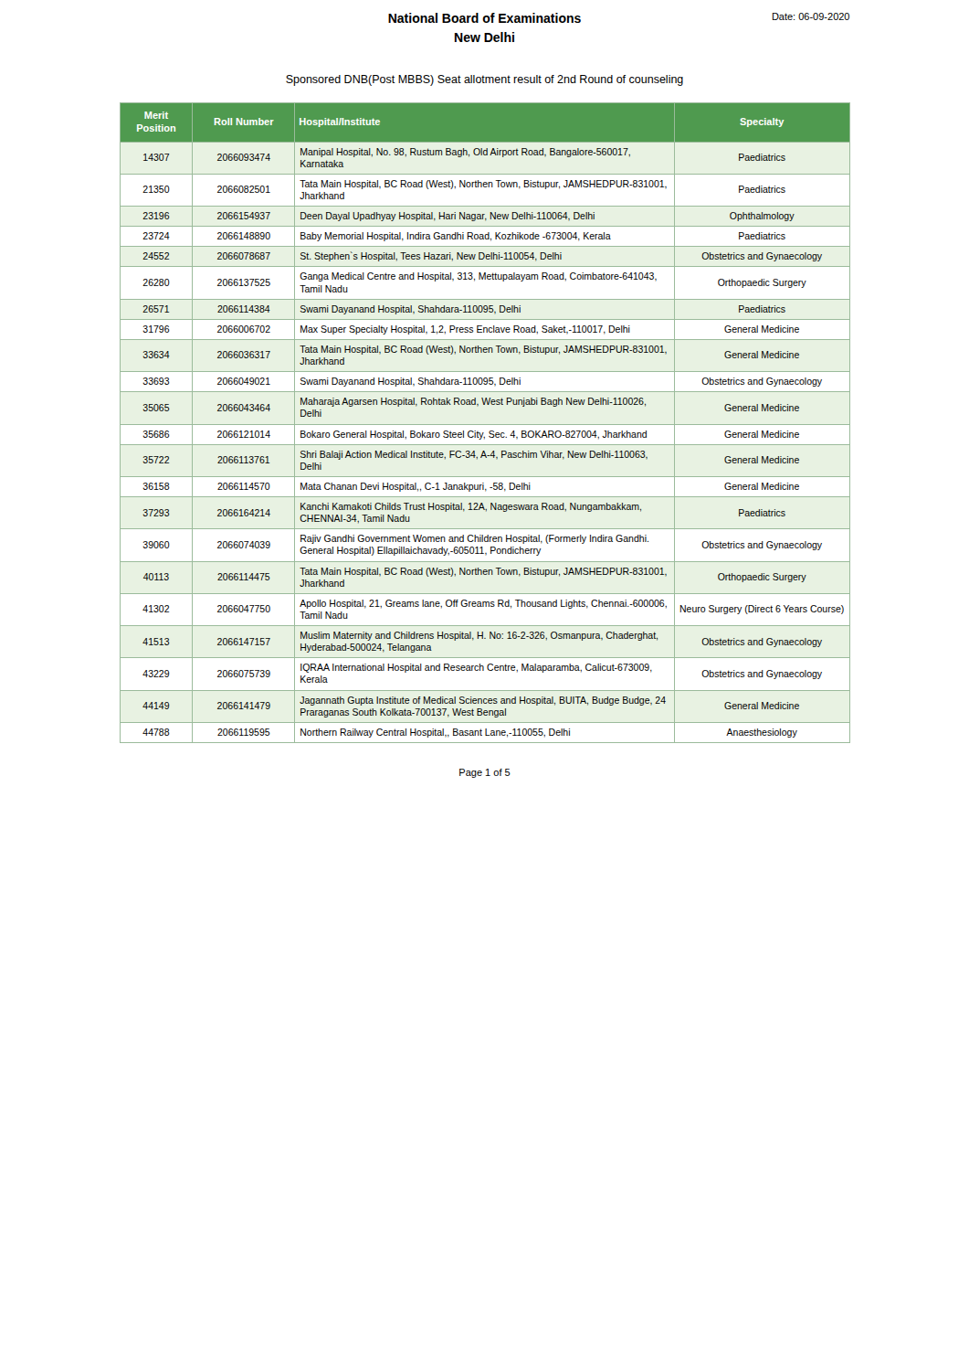Date: 06-09-2020
National Board of Examinations
New Delhi
Sponsored DNB(Post MBBS) Seat allotment result of 2nd Round of counseling
| Merit Position | Roll Number | Hospital/Institute | Specialty |
| --- | --- | --- | --- |
| 14307 | 2066093474 | Manipal Hospital, No. 98, Rustum Bagh, Old Airport Road, Bangalore-560017, Karnataka | Paediatrics |
| 21350 | 2066082501 | Tata Main Hospital, BC Road (West), Northen Town, Bistupur, JAMSHEDPUR-831001, Jharkhand | Paediatrics |
| 23196 | 2066154937 | Deen Dayal Upadhyay Hospital, Hari Nagar, New Delhi-110064, Delhi | Ophthalmology |
| 23724 | 2066148890 | Baby Memorial Hospital, Indira Gandhi Road, Kozhikode -673004, Kerala | Paediatrics |
| 24552 | 2066078687 | St. Stephen`s Hospital, Tees Hazari, New Delhi-110054, Delhi | Obstetrics and Gynaecology |
| 26280 | 2066137525 | Ganga Medical Centre and Hospital, 313, Mettupalayam Road, Coimbatore-641043, Tamil Nadu | Orthopaedic Surgery |
| 26571 | 2066114384 | Swami Dayanand Hospital, Shahdara-110095, Delhi | Paediatrics |
| 31796 | 2066006702 | Max Super Specialty Hospital, 1,2, Press Enclave Road, Saket,-110017, Delhi | General Medicine |
| 33634 | 2066036317 | Tata Main Hospital, BC Road (West), Northen Town, Bistupur, JAMSHEDPUR-831001, Jharkhand | General Medicine |
| 33693 | 2066049021 | Swami Dayanand Hospital, Shahdara-110095, Delhi | Obstetrics and Gynaecology |
| 35065 | 2066043464 | Maharaja Agarsen Hospital, Rohtak Road, West Punjabi Bagh New Delhi-110026, Delhi | General Medicine |
| 35686 | 2066121014 | Bokaro General Hospital, Bokaro Steel City, Sec. 4, BOKARO-827004, Jharkhand | General Medicine |
| 35722 | 2066113761 | Shri Balaji Action Medical Institute, FC-34, A-4, Paschim Vihar, New Delhi-110063, Delhi | General Medicine |
| 36158 | 2066114570 | Mata Chanan Devi Hospital,, C-1 Janakpuri, -58, Delhi | General Medicine |
| 37293 | 2066164214 | Kanchi Kamakoti Childs Trust Hospital, 12A, Nageswara Road, Nungambakkam, CHENNAI-34, Tamil Nadu | Paediatrics |
| 39060 | 2066074039 | Rajiv Gandhi Government Women and Children Hospital, (Formerly Indira Gandhi. General Hospital) Ellapillaichavady,-605011, Pondicherry | Obstetrics and Gynaecology |
| 40113 | 2066114475 | Tata Main Hospital, BC Road (West), Northen Town, Bistupur, JAMSHEDPUR-831001, Jharkhand | Orthopaedic Surgery |
| 41302 | 2066047750 | Apollo Hospital, 21, Greams lane, Off Greams Rd, Thousand Lights, Chennai.-600006, Tamil Nadu | Neuro Surgery (Direct 6 Years Course) |
| 41513 | 2066147157 | Muslim Maternity and Childrens Hospital, H. No: 16-2-326, Osmanpura, Chaderghat, Hyderabad-500024, Telangana | Obstetrics and Gynaecology |
| 43229 | 2066075739 | IQRAA International Hospital and Research Centre, Malaparamba, Calicut-673009, Kerala | Obstetrics and Gynaecology |
| 44149 | 2066141479 | Jagannath Gupta Institute of Medical Sciences and Hospital, BUITA, Budge Budge, 24 Praraganas South Kolkata-700137, West Bengal | General Medicine |
| 44788 | 2066119595 | Northern Railway Central Hospital,, Basant Lane,-110055, Delhi | Anaesthesiology |
Page 1 of 5